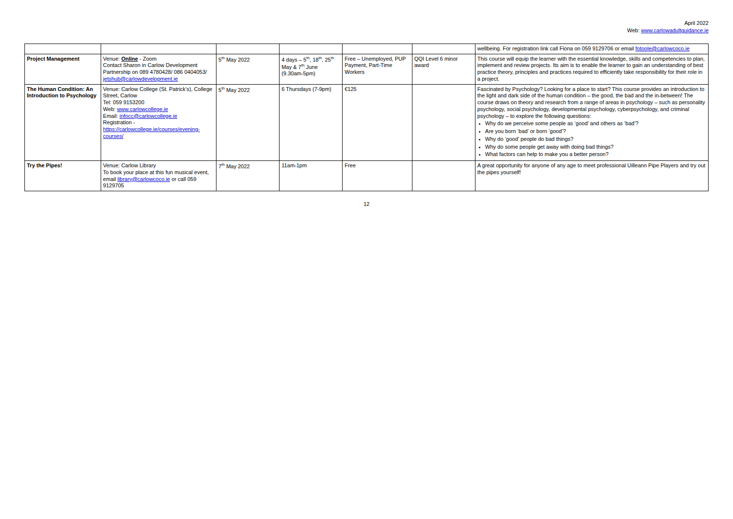April 2022
Web: www.carlowadultguidance.ie
| | | | | | | wellbeing. For registration link call Fiona on 059 9129706 or email fotoole@carlowcoco.ie |
| Project Management | Venue: Online - Zoom Contact Sharon in Carlow Development Partnership on 089 4780428/ 086 0404053/ jetshub@carlowdevelopment.ie | 5 th May 2022 | 4 days – 5 th , 18 th , 25 th May & 7 th June (9.30am-5pm) | Free – Unemployed, PUP Payment, Part-Time Workers | QQI Level 6 minor award | This course will equip the learner with the essential knowledge, skills and competencies to plan, implement and review projects. Its aim is to enable the learner to gain an understanding of best practice theory, principles and practices required to efficiently take responsibility for their role in a project. |
| The Human Condition: An Introduction to Psychology | Venue: Carlow College (St. Patrick’s), College Street, Carlow Tel: 059 9153200 Web: www.carlowcollege.ie Email: infocc@carlowcollege.ie Registration - https://carlowcollege.ie/courses/evening-courses/ | 5 th May 2022 | 6 Thursdays (7-9pm) | €125 | | Fascinated by Psychology? Looking for a place to start? This course provides an introduction to the light and dark side of the human condition – the good, the bad and the in-between! The course draws on theory and research from a range of areas in psychology – such as personality psychology, social psychology, developmental psychology, cyberpsychology, and criminal psychology – to explore the following questions: Why do we perceive some people as ‘good’ and others as ‘bad’? Are you born ‘bad’ or born ‘good’? Why do ‘good’ people do bad things? Why do some people get away with doing bad things? What factors can help to make you a better person? |
| Try the Pipes! | Venue: Carlow Library To book your place at this fun musical event, email library@carlowcoco.ie or call 059 9129705 | 7 th May 2022 | 11am-1pm | Free | | A great opportunity for anyone of any age to meet professional Uilleann Pipe Players and try out the pipes yourself! |
12